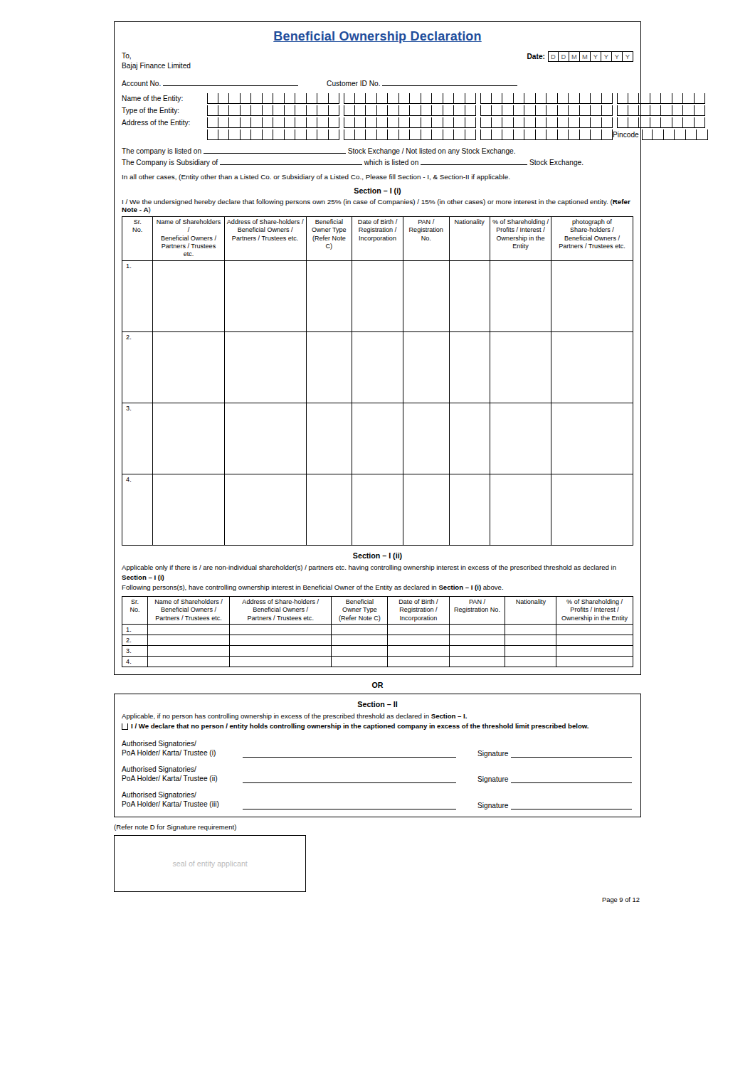Beneficial Ownership Declaration
To,
Bajaj Finance Limited
Date:
DDMMYYYY
Account No.
Customer ID No.
Name of the Entity:
Type of the Entity:
Address of the Entity:
Pincode
The company is listed on Stock Exchange / Not listed on any Stock Exchange.
The Company is Subsidiary of which is listed on Stock Exchange.
In all other cases, (Entity other than a Listed Co. or Subsidiary of a Listed Co., Please fill Section - I, & Section-II if applicable.
Section – I (i)
I / We the undersigned hereby declare that following persons own 25% (in case of Companies) / 15% (in other cases) or more interest in the captioned entity. (Refer Note - A)
| Sr. No. | Name of Shareholders / Beneficial Owners / Partners / Trustees etc. | Address of Share-holders / Beneficial Owners / Partners / Trustees etc. | Beneficial Owner Type (Refer Note C) | Date of Birth / Registration / Incorporation | PAN / Registration No. | Nationality | % of Shareholding / Profits / Interest / Ownership in the Entity | photograph of Share-holders / Beneficial Owners / Partners / Trustees etc. |
| --- | --- | --- | --- | --- | --- | --- | --- | --- |
| 1. | | | | | | | | |
| 2. | | | | | | | | |
| 3. | | | | | | | | |
| 4. | | | | | | | | |
Section – I (ii)
Applicable only if there is / are non-individual shareholder(s) / partners etc. having controlling ownership interest in excess of the prescribed threshold as declared in Section – I (i)
Following persons(s), have controlling ownership interest in Beneficial Owner of the Entity as declared in Section – I (i) above.
| Sr. No. | Name of Shareholders / Beneficial Owners / Partners / Trustees etc. | Address of Share-holders / Beneficial Owners / Partners / Trustees etc. | Beneficial Owner Type (Refer Note C) | Date of Birth / Registration / Incorporation | PAN / Registration No. | Nationality | % of Shareholding / Profits / Interest / Ownership in the Entity |
| --- | --- | --- | --- | --- | --- | --- | --- |
| 1. | | | | | | | |
| 2. | | | | | | | |
| 3. | | | | | | | |
| 4. | | | | | | | |
OR
Section – II
Applicable, if no person has controlling ownership in excess of the prescribed threshold as declared in Section – I.
I / We declare that no person / entity holds controlling ownership in the captioned company in excess of the threshold limit prescribed below.
Authorised Signatories/
PoA Holder/ Karta/ Trustee (i)
Signature
Authorised Signatories/
PoA Holder/ Karta/ Trustee (ii)
Signature
Authorised Signatories/
PoA Holder/ Karta/ Trustee (iii)
Signature
(Refer note D for Signature requirement)
seal of entity applicant
Page 9 of 12